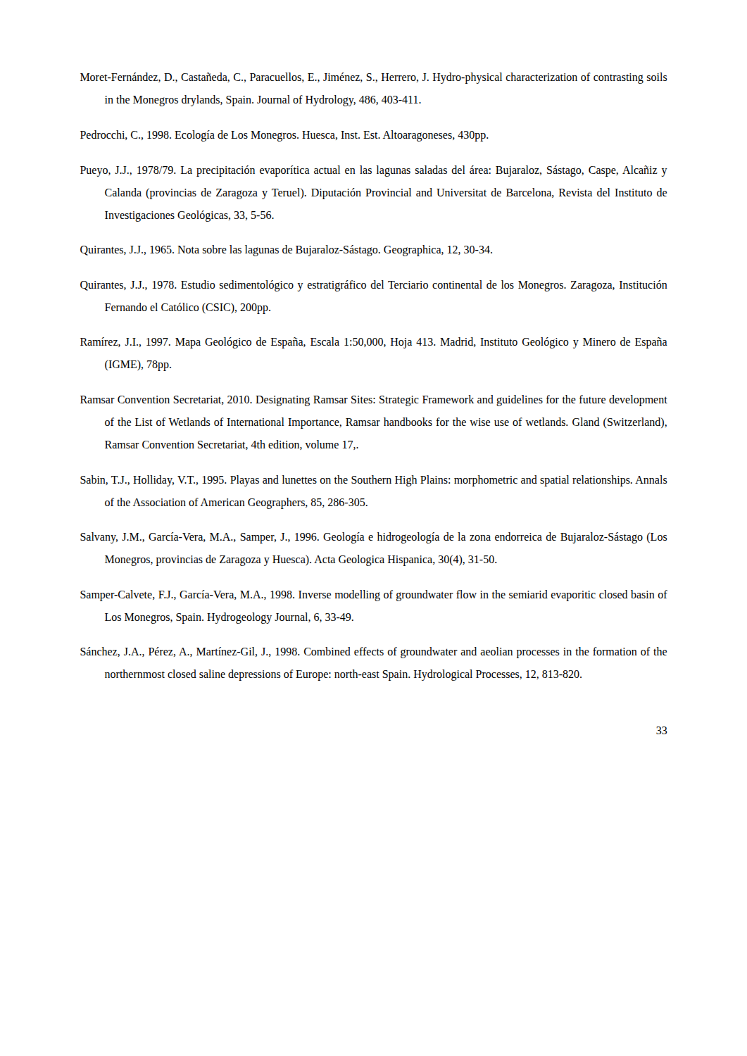Moret-Fernández, D., Castañeda, C., Paracuellos, E., Jiménez, S., Herrero, J. Hydro-physical characterization of contrasting soils in the Monegros drylands, Spain. Journal of Hydrology, 486, 403-411.
Pedrocchi, C., 1998. Ecología de Los Monegros. Huesca, Inst. Est. Altoaragoneses, 430pp.
Pueyo, J.J., 1978/79. La precipitación evaporítica actual en las lagunas saladas del área: Bujaraloz, Sástago, Caspe, Alcañiz y Calanda (provincias de Zaragoza y Teruel). Diputación Provincial and Universitat de Barcelona, Revista del Instituto de Investigaciones Geológicas, 33, 5-56.
Quirantes, J.J., 1965. Nota sobre las lagunas de Bujaraloz-Sástago. Geographica, 12, 30-34.
Quirantes, J.J., 1978. Estudio sedimentológico y estratigráfico del Terciario continental de los Monegros. Zaragoza, Institución Fernando el Católico (CSIC), 200pp.
Ramírez, J.I., 1997. Mapa Geológico de España, Escala 1:50,000, Hoja 413. Madrid, Instituto Geológico y Minero de España (IGME), 78pp.
Ramsar Convention Secretariat, 2010. Designating Ramsar Sites: Strategic Framework and guidelines for the future development of the List of Wetlands of International Importance, Ramsar handbooks for the wise use of wetlands. Gland (Switzerland), Ramsar Convention Secretariat, 4th edition, volume 17,.
Sabin, T.J., Holliday, V.T., 1995. Playas and lunettes on the Southern High Plains: morphometric and spatial relationships. Annals of the Association of American Geographers, 85, 286-305.
Salvany, J.M., García-Vera, M.A., Samper, J., 1996. Geología e hidrogeología de la zona endorreica de Bujaraloz-Sástago (Los Monegros, provincias de Zaragoza y Huesca). Acta Geologica Hispanica, 30(4), 31-50.
Samper-Calvete, F.J., García-Vera, M.A., 1998. Inverse modelling of groundwater flow in the semiarid evaporitic closed basin of Los Monegros, Spain. Hydrogeology Journal, 6, 33-49.
Sánchez, J.A., Pérez, A., Martínez-Gil, J., 1998. Combined effects of groundwater and aeolian processes in the formation of the northernmost closed saline depressions of Europe: north-east Spain. Hydrological Processes, 12, 813-820.
33